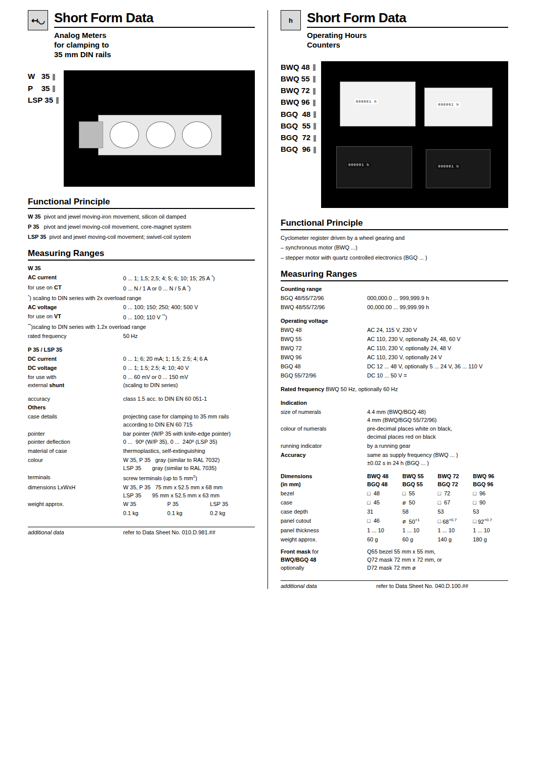↤◡
Short Form Data
Analog Meters
for clamping to
35 mm DIN rails
W 35
P 35
LSP 35
Functional Principle
W 35 pivot and jewel moving‑iron movement, silicon oil damped
P 35 pivot and jewel moving‑coil movement, core‑magnet system
LSP 35 pivot and jewel moving‑coil movement; swivel‑coil system
Measuring Ranges
| W 35 |
| AC current | 0 ... 1; 1,5; 2,5; 4; 5; 6; 10; 15; 25 A * ) |
| for use on CT | 0 ... N / 1 A or 0 ... N / 5 A * ) |
| * ) scaling to DIN series with 2x overload range |
| AC voltage | 0 ... 100; 150; 250; 400; 500 V |
| for use on VT | 0 ... 100; 110 V ** ) |
| ** )scaling to DIN series with 1.2x overload range |
| rated frequency | 50 Hz |
| P 35 / LSP 35 |
| DC current | 0 ... 1; 6; 20 mA; 1; 1.5; 2.5; 4; 6 A |
| DC voltage | 0 ... 1; 1.5; 2.5; 4; 10; 40 V |
| for use with external shunt | 0 ... 60 mV or 0 ... 150 mV (scaling to DIN series) |
| accuracy | class 1.5 acc. to DIN EN 60 051‑1 |
| Others |
| case details | projecting case for clamping to 35 mm rails according to DIN EN 60 715 |
| pointer pointer deflection | bar pointer (W/P 35 with knife‑edge pointer) 0 ... 90º (W/P 35), 0 ... 240º (LSP 35) |
| material of case | thermoplastics, self‑extinguishing |
| colour | W 35, P 35 gray (similar to RAL 7032) LSP 35 gray (similar to RAL 7035) |
| terminals | screw terminals (up to 5 mm 2 ) |
| dimensions LxWxH | W 35, P 35 75 mm x 52.5 mm x 68 mm LSP 35 95 mm x 52.5 mm x 63 mm |
| weight approx. | / W 35 / P 35 / LSP 35 / / 0.1 kg / 0.1 kg / 0.2 kg / |
additional data
refer to Data Sheet No. 010.D.981.##
h
Short Form Data
Operating Hours
Counters
BWQ 48
BWQ 55
BWQ 72
BWQ 96
BGQ 48
BGQ 55
BGQ 72
BGQ 96
000001 h
000001 h
000001 h
000001 h
Functional Principle
Cyclometer register driven by a wheel gearing and
– synchronous motor (BWQ ...)
– stepper motor with quartz controlled electronics (BGQ ... )
Measuring Ranges
| Counting range |
| BGQ 48/55/72/96 | 000,000.0 ... 999,999.9 h |
| BWQ 48/55/72/96 | 00,000.00 ... 99,999.99 h |
| Operating voltage |
| BWQ 48 | AC 24, 115 V, 230 V |
| BWQ 55 | AC 110, 230 V, optionally 24, 48, 60 V |
| BWQ 72 | AC 110, 230 V, optionally 24, 48 V |
| BWQ 96 | AC 110, 230 V, optionally 24 V |
| BGQ 48 | DC 12 ... 48 V, optionally 5 ... 24 V, 36 ... 110 V |
| BGQ 55/72/96 | DC 10 ... 50 V = |
| Rated frequency BWQ 50 Hz, optionally 60 Hz |
| Indication |
| size of numerals | 4.4 mm (BWQ/BGQ 48) 4 mm (BWQ/BGQ 55/72/96) |
| colour of numerals | pre‑decimal places white on black, decimal places red on black |
| running indicator | by a running gear |
| Accuracy | same as supply frequency (BWQ ... ) ±0.02 s in 24 h (BGQ ... ) |
| Dimensions (in mm) | BWQ 48 BGQ 48 | BWQ 55 BGQ 55 | BWQ 72 BGQ 72 | BWQ 96 BGQ 96 |
| bezel | 48 | 55 | 72 | 96 |
| case | 45 | 50 | 67 | 90 |
| case depth | 31 | 58 | 53 | 53 |
| panel cutout | 46 | 50 +1 | 68 +0.7 | 92 +0.7 |
| panel thickness | 1 ... 10 | 1 ... 10 | 1 ... 10 | 1 ... 10 |
| weight approx. | 60 g | 60 g | 140 g | 180 g |
| Front mask for BWQ/BGQ 48 optionally | Q55 bezel 55 mm x 55 mm, Q72 mask 72 mm x 72 mm, or D72 mask 72 mm ø |
additional data
refer to Data Sheet No. 040.D.100.##